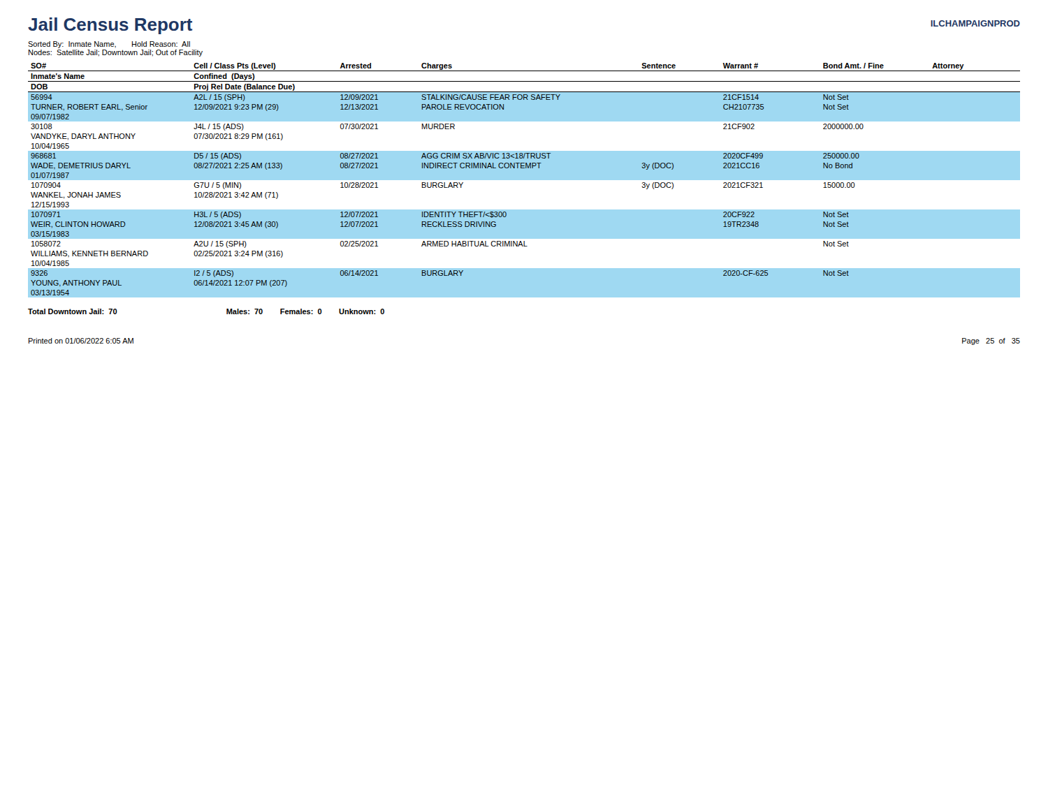Jail Census Report
ILCHAMPAIGNPROD
Sorted By: Inmate Name, Hold Reason: All
Nodes: Satellite Jail; Downtown Jail; Out of Facility
| SO# | Cell / Class Pts (Level) | Arrested | Charges | Sentence | Warrant # | Bond Amt. / Fine | Attorney |
| --- | --- | --- | --- | --- | --- | --- | --- |
| Inmate's Name | Confined (Days) | | | | | | |
| DOB | Proj Rel Date (Balance Due) | | | | | | |
| 56994 | A2L / 15 (SPH) | 12/09/2021 | STALKING/CAUSE FEAR FOR SAFETY | | 21CF1514 | Not Set | |
| TURNER, ROBERT EARL, Senior | 12/09/2021 9:23 PM (29) | 12/13/2021 | PAROLE REVOCATION | | CH2107735 | Not Set | |
| 09/07/1982 | | | | | | | |
| 30108 | J4L / 15 (ADS) | 07/30/2021 | MURDER | | 21CF902 | 2000000.00 | |
| VANDYKE, DARYL ANTHONY | 07/30/2021 8:29 PM (161) | | | | | | |
| 10/04/1965 | | | | | | | |
| 968681 | D5 / 15 (ADS) | 08/27/2021 | AGG CRIM SX AB/VIC 13<18/TRUST | | 2020CF499 | 250000.00 | |
| WADE, DEMETRIUS DARYL | 08/27/2021 2:25 AM (133) | 08/27/2021 | INDIRECT CRIMINAL CONTEMPT | 3y (DOC) | 2021CC16 | No Bond | |
| 01/07/1987 | | | | | | | |
| 1070904 | G7U / 5 (MIN) | 10/28/2021 | BURGLARY | 3y (DOC) | 2021CF321 | 15000.00 | |
| WANKEL, JONAH JAMES | 10/28/2021 3:42 AM (71) | | | | | | |
| 12/15/1993 | | | | | | | |
| 1070971 | H3L / 5 (ADS) | 12/07/2021 | IDENTITY THEFT/<$300 | | 20CF922 | Not Set | |
| WEIR, CLINTON HOWARD | 12/08/2021 3:45 AM (30) | 12/07/2021 | RECKLESS DRIVING | | 19TR2348 | Not Set | |
| 03/15/1983 | | | | | | | |
| 1058072 | A2U / 15 (SPH) | 02/25/2021 | ARMED HABITUAL CRIMINAL | | | Not Set | |
| WILLIAMS, KENNETH BERNARD | 02/25/2021 3:24 PM (316) | | | | | | |
| 10/04/1985 | | | | | | | |
| 9326 | I2 / 5 (ADS) | 06/14/2021 | BURGLARY | | 2020-CF-625 | Not Set | |
| YOUNG, ANTHONY PAUL | 06/14/2021 12:07 PM (207) | | | | | | |
| 03/13/1954 | | | | | | | |
Total Downtown Jail: 70 Males: 70 Females: 0 Unknown: 0
Printed on 01/06/2022 6:05 AM Page 25 of 35